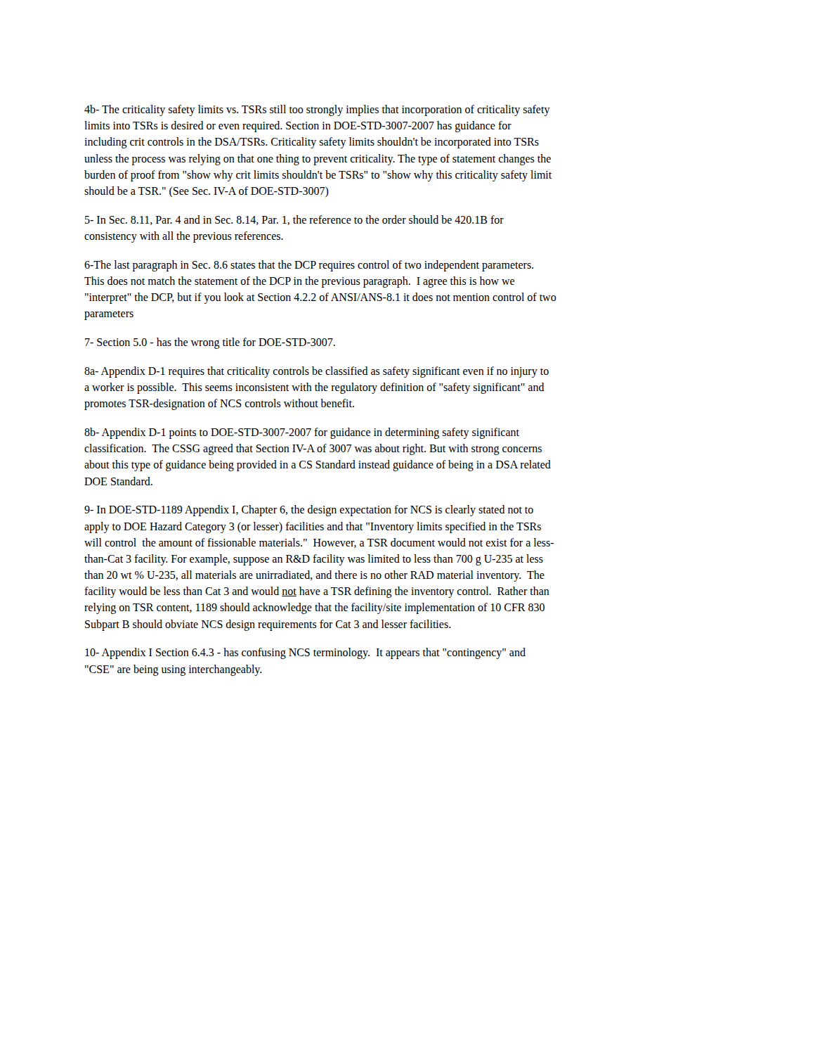4b- The criticality safety limits vs. TSRs still too strongly implies that incorporation of criticality safety limits into TSRs is desired or even required. Section in DOE-STD-3007-2007 has guidance for including crit controls in the DSA/TSRs. Criticality safety limits shouldn't be incorporated into TSRs unless the process was relying on that one thing to prevent criticality. The type of statement changes the burden of proof from "show why crit limits shouldn't be TSRs" to "show why this criticality safety limit should be a TSR." (See Sec. IV-A of DOE-STD-3007)
5- In Sec. 8.11, Par. 4 and in Sec. 8.14, Par. 1, the reference to the order should be 420.1B for consistency with all the previous references.
6-The last paragraph in Sec. 8.6 states that the DCP requires control of two independent parameters. This does not match the statement of the DCP in the previous paragraph. I agree this is how we "interpret" the DCP, but if you look at Section 4.2.2 of ANSI/ANS-8.1 it does not mention control of two parameters
7- Section 5.0 - has the wrong title for DOE-STD-3007.
8a- Appendix D-1 requires that criticality controls be classified as safety significant even if no injury to a worker is possible. This seems inconsistent with the regulatory definition of "safety significant" and promotes TSR-designation of NCS controls without benefit.
8b- Appendix D-1 points to DOE-STD-3007-2007 for guidance in determining safety significant classification. The CSSG agreed that Section IV-A of 3007 was about right. But with strong concerns about this type of guidance being provided in a CS Standard instead guidance of being in a DSA related DOE Standard.
9- In DOE-STD-1189 Appendix I, Chapter 6, the design expectation for NCS is clearly stated not to apply to DOE Hazard Category 3 (or lesser) facilities and that "Inventory limits specified in the TSRs will control the amount of fissionable materials." However, a TSR document would not exist for a less-than-Cat 3 facility. For example, suppose an R&D facility was limited to less than 700 g U-235 at less than 20 wt % U-235, all materials are unirradiated, and there is no other RAD material inventory. The facility would be less than Cat 3 and would not have a TSR defining the inventory control. Rather than relying on TSR content, 1189 should acknowledge that the facility/site implementation of 10 CFR 830 Subpart B should obviate NCS design requirements for Cat 3 and lesser facilities.
10- Appendix I Section 6.4.3 - has confusing NCS terminology. It appears that "contingency" and "CSE" are being using interchangeably.